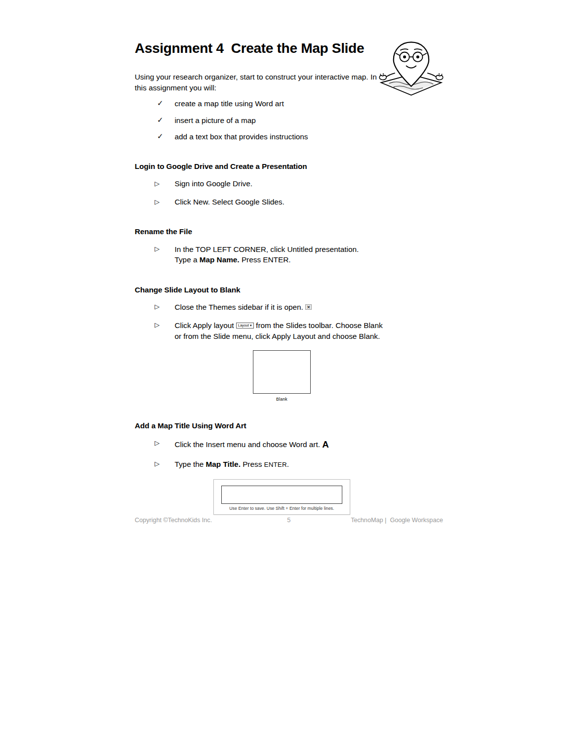Assignment 4 Create the Map Slide
Using your research organizer, start to construct your interactive map. In this assignment you will:
create a map title using Word art
insert a picture of a map
add a text box that provides instructions
Login to Google Drive and Create a Presentation
Sign into Google Drive.
Click New. Select Google Slides.
Rename the File
In the TOP LEFT CORNER, click Untitled presentation.
Type a Map Name. Press ENTER.
Change Slide Layout to Blank
Close the Themes sidebar if it is open. ✕
Click Apply layout Layout ▾ from the Slides toolbar. Choose Blank
or from the Slide menu, click Apply Layout and choose Blank.
Blank
Add a Map Title Using Word Art
Click the Insert menu and choose Word art. A
Type the Map Title. Press ENTER.
Use Enter to save. Use Shift + Enter for multiple lines.
Copyright ©TechnoKids Inc. 5 TechnoMap | Google Workspace